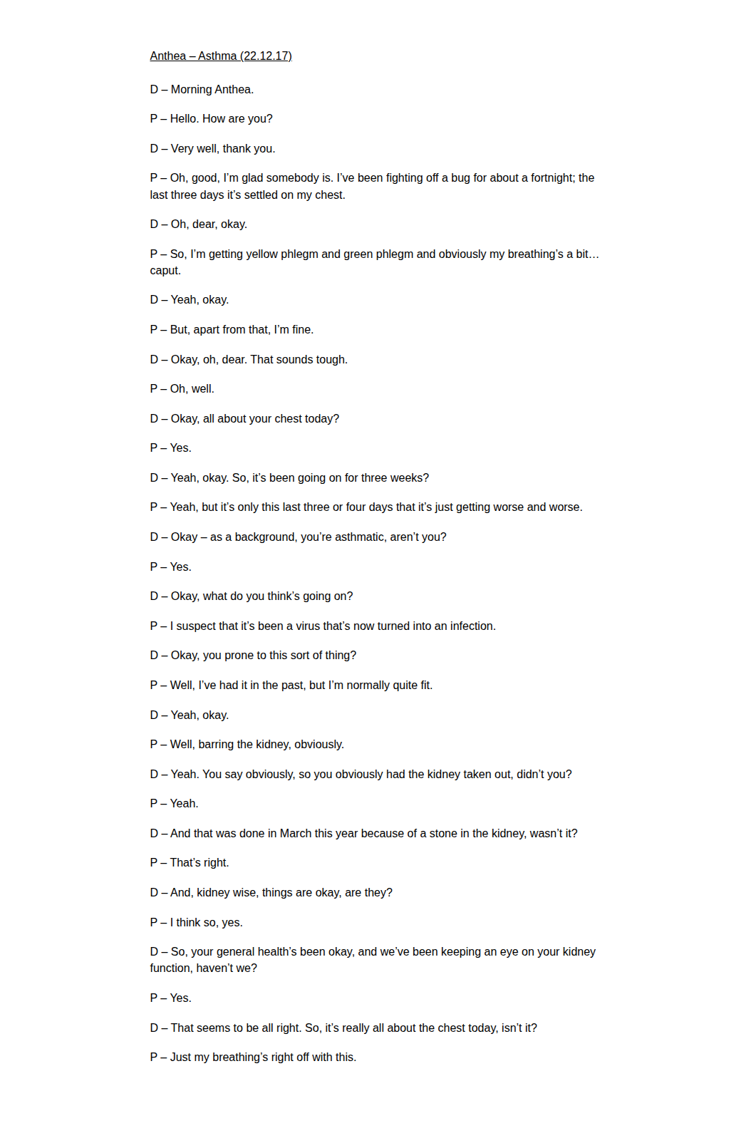Anthea – Asthma (22.12.17)
D – Morning Anthea.
P – Hello. How are you?
D – Very well, thank you.
P – Oh, good, I’m glad somebody is. I’ve been fighting off a bug for about a fortnight; the last three days it’s settled on my chest.
D – Oh, dear, okay.
P – So, I’m getting yellow phlegm and green phlegm and obviously my breathing’s a bit… caput.
D – Yeah, okay.
P – But, apart from that, I’m fine.
D – Okay, oh, dear. That sounds tough.
P – Oh, well.
D – Okay, all about your chest today?
P – Yes.
D – Yeah, okay. So, it’s been going on for three weeks?
P – Yeah, but it’s only this last three or four days that it’s just getting worse and worse.
D – Okay – as a background, you’re asthmatic, aren’t you?
P – Yes.
D – Okay, what do you think’s going on?
P – I suspect that it’s been a virus that’s now turned into an infection.
D – Okay, you prone to this sort of thing?
P – Well, I’ve had it in the past, but I’m normally quite fit.
D – Yeah, okay.
P – Well, barring the kidney, obviously.
D – Yeah. You say obviously, so you obviously had the kidney taken out, didn’t you?
P – Yeah.
D – And that was done in March this year because of a stone in the kidney, wasn’t it?
P – That’s right.
D – And, kidney wise, things are okay, are they?
P – I think so, yes.
D – So, your general health’s been okay, and we’ve been keeping an eye on your kidney function, haven’t we?
P – Yes.
D – That seems to be all right. So, it’s really all about the chest today, isn’t it?
P – Just my breathing’s right off with this.